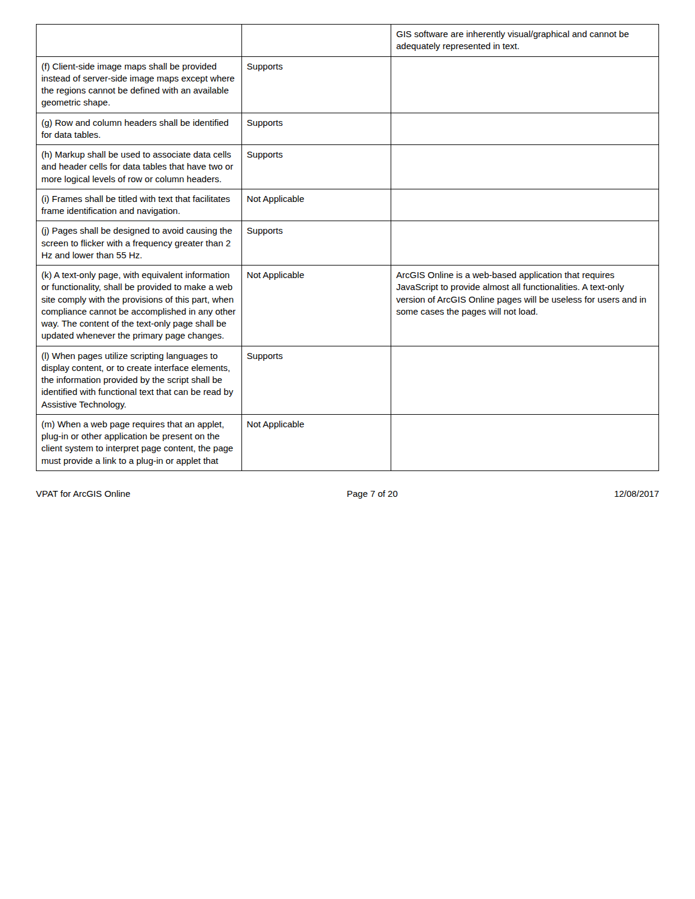| | | GIS software are inherently visual/graphical and cannot be adequately represented in text. |
| (f) Client-side image maps shall be provided instead of server-side image maps except where the regions cannot be defined with an available geometric shape. | Supports | |
| (g) Row and column headers shall be identified for data tables. | Supports | |
| (h) Markup shall be used to associate data cells and header cells for data tables that have two or more logical levels of row or column headers. | Supports | |
| (i) Frames shall be titled with text that facilitates frame identification and navigation. | Not Applicable | |
| (j) Pages shall be designed to avoid causing the screen to flicker with a frequency greater than 2 Hz and lower than 55 Hz. | Supports | |
| (k) A text-only page, with equivalent information or functionality, shall be provided to make a web site comply with the provisions of this part, when compliance cannot be accomplished in any other way. The content of the text-only page shall be updated whenever the primary page changes. | Not Applicable | ArcGIS Online is a web-based application that requires JavaScript to provide almost all functionalities. A text-only version of ArcGIS Online pages will be useless for users and in some cases the pages will not load. |
| (l) When pages utilize scripting languages to display content, or to create interface elements, the information provided by the script shall be identified with functional text that can be read by Assistive Technology. | Supports | |
| (m) When a web page requires that an applet, plug-in or other application be present on the client system to interpret page content, the page must provide a link to a plug-in or applet that | Not Applicable | |
VPAT for ArcGIS Online Page 7 of 20 12/08/2017